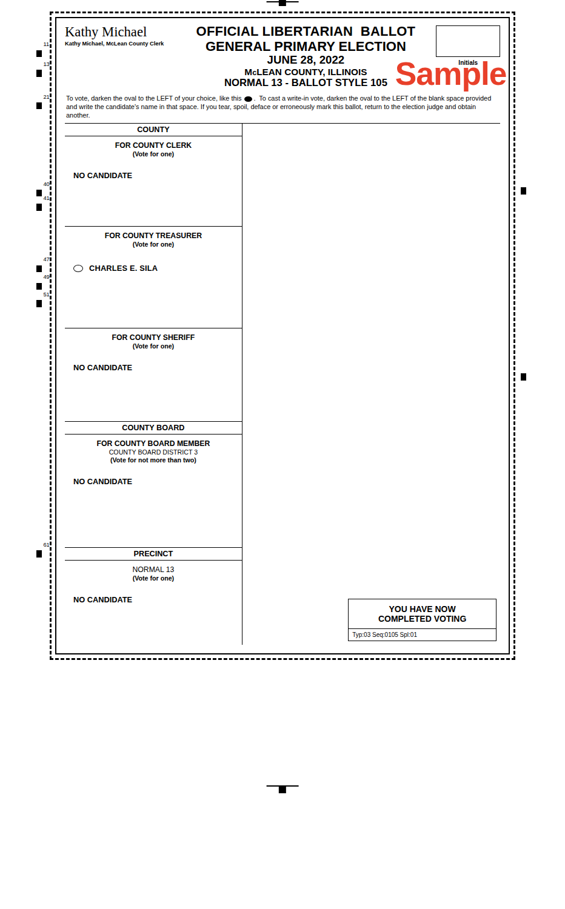11
13
21
40
41
47
49
51
61
Kathy Michael
Kathy Michael, McLean County Clerk
OFFICIAL LIBERTARIAN BALLOT
GENERAL PRIMARY ELECTION
JUNE 28, 2022
Mc LEAN COUNTY, ILLINOIS
NORMAL 13 - BALLOT STYLE 105
Initials
Sample
To vote, darken the oval to the LEFT of your choice, like this . To cast a write-in vote, darken the oval to the LEFT of the blank space provided and write the candidate's name in that space. If you tear, spoil, deface or erroneously mark this ballot, return to the election judge and obtain another.
COUNTY
FOR COUNTY CLERK
(Vote for one)
NO CANDIDATE
FOR COUNTY TREASURER
(Vote for one)
CHARLES E. SILA
FOR COUNTY SHERIFF
(Vote for one)
NO CANDIDATE
COUNTY BOARD
FOR COUNTY BOARD MEMBER
COUNTY BOARD DISTRICT 3
(Vote for not more than two)
NO CANDIDATE
PRECINCT
NORMAL 13
(Vote for one)
NO CANDIDATE
YOU HAVE NOW
COMPLETED VOTING
Typ:03 Seq:0105 Spl:01